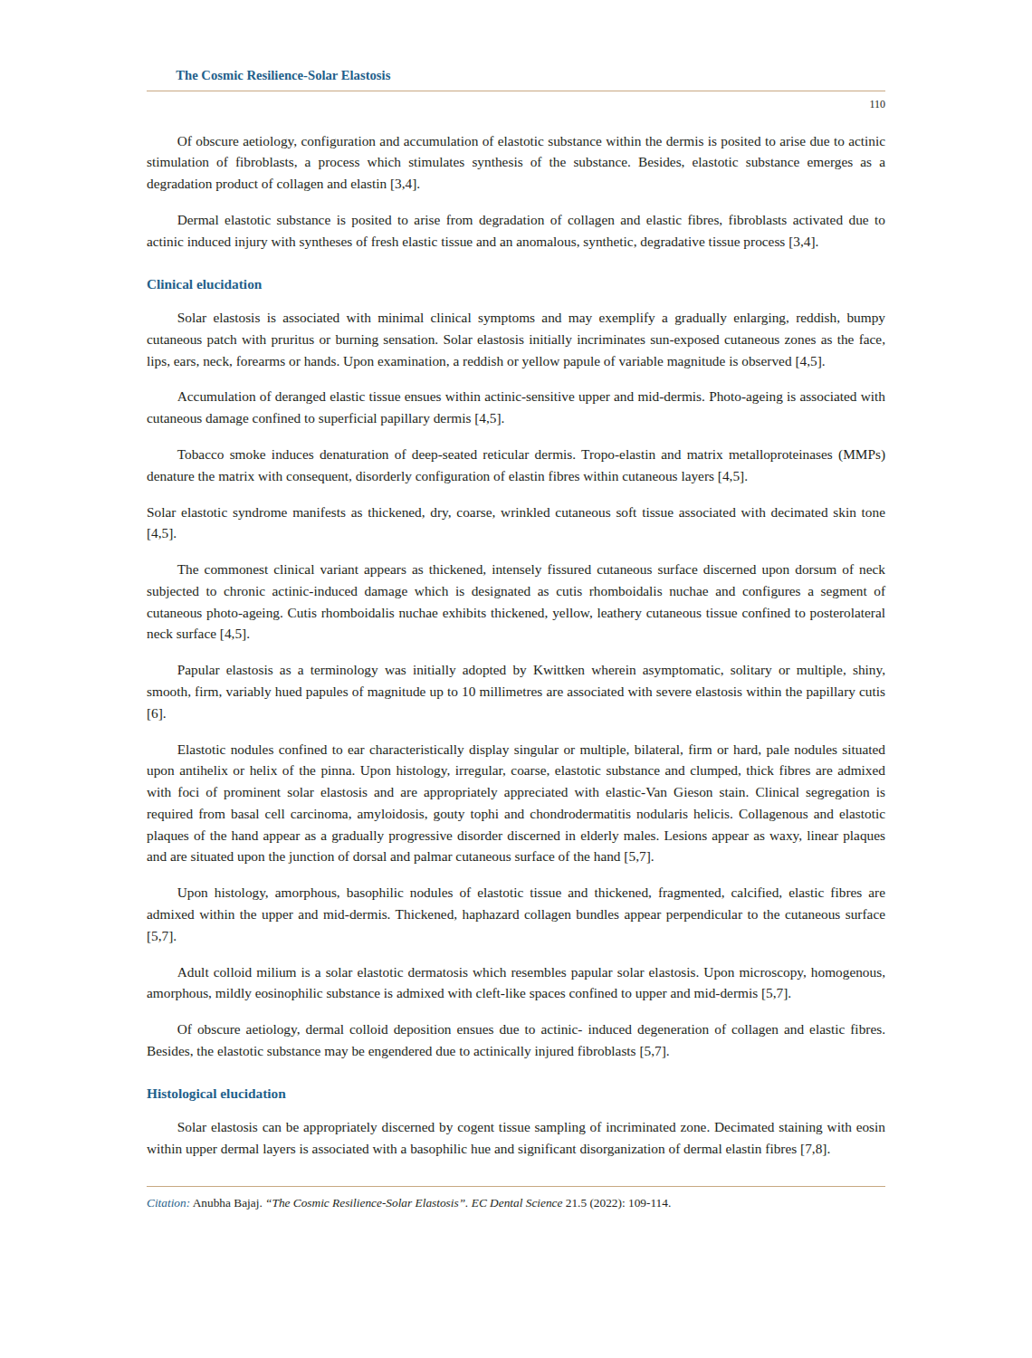The Cosmic Resilience-Solar Elastosis
110
Of obscure aetiology, configuration and accumulation of elastotic substance within the dermis is posited to arise due to actinic stimulation of fibroblasts, a process which stimulates synthesis of the substance. Besides, elastotic substance emerges as a degradation product of collagen and elastin [3,4].
Dermal elastotic substance is posited to arise from degradation of collagen and elastic fibres, fibroblasts activated due to actinic induced injury with syntheses of fresh elastic tissue and an anomalous, synthetic, degradative tissue process [3,4].
Clinical elucidation
Solar elastosis is associated with minimal clinical symptoms and may exemplify a gradually enlarging, reddish, bumpy cutaneous patch with pruritus or burning sensation. Solar elastosis initially incriminates sun-exposed cutaneous zones as the face, lips, ears, neck, forearms or hands. Upon examination, a reddish or yellow papule of variable magnitude is observed [4,5].
Accumulation of deranged elastic tissue ensues within actinic-sensitive upper and mid-dermis. Photo-ageing is associated with cutaneous damage confined to superficial papillary dermis [4,5].
Tobacco smoke induces denaturation of deep-seated reticular dermis. Tropo-elastin and matrix metalloproteinases (MMPs) denature the matrix with consequent, disorderly configuration of elastin fibres within cutaneous layers [4,5].
Solar elastotic syndrome manifests as thickened, dry, coarse, wrinkled cutaneous soft tissue associated with decimated skin tone [4,5].
The commonest clinical variant appears as thickened, intensely fissured cutaneous surface discerned upon dorsum of neck subjected to chronic actinic-induced damage which is designated as cutis rhomboidalis nuchae and configures a segment of cutaneous photo-ageing. Cutis rhomboidalis nuchae exhibits thickened, yellow, leathery cutaneous tissue confined to posterolateral neck surface [4,5].
Papular elastosis as a terminology was initially adopted by Kwittken wherein asymptomatic, solitary or multiple, shiny, smooth, firm, variably hued papules of magnitude up to 10 millimetres are associated with severe elastosis within the papillary cutis [6].
Elastotic nodules confined to ear characteristically display singular or multiple, bilateral, firm or hard, pale nodules situated upon antihelix or helix of the pinna. Upon histology, irregular, coarse, elastotic substance and clumped, thick fibres are admixed with foci of prominent solar elastosis and are appropriately appreciated with elastic-Van Gieson stain. Clinical segregation is required from basal cell carcinoma, amyloidosis, gouty tophi and chondrodermatitis nodularis helicis. Collagenous and elastotic plaques of the hand appear as a gradually progressive disorder discerned in elderly males. Lesions appear as waxy, linear plaques and are situated upon the junction of dorsal and palmar cutaneous surface of the hand [5,7].
Upon histology, amorphous, basophilic nodules of elastotic tissue and thickened, fragmented, calcified, elastic fibres are admixed within the upper and mid-dermis. Thickened, haphazard collagen bundles appear perpendicular to the cutaneous surface [5,7].
Adult colloid milium is a solar elastotic dermatosis which resembles papular solar elastosis. Upon microscopy, homogenous, amorphous, mildly eosinophilic substance is admixed with cleft-like spaces confined to upper and mid-dermis [5,7].
Of obscure aetiology, dermal colloid deposition ensues due to actinic- induced degeneration of collagen and elastic fibres. Besides, the elastotic substance may be engendered due to actinically injured fibroblasts [5,7].
Histological elucidation
Solar elastosis can be appropriately discerned by cogent tissue sampling of incriminated zone. Decimated staining with eosin within upper dermal layers is associated with a basophilic hue and significant disorganization of dermal elastin fibres [7,8].
Citation: Anubha Bajaj. “The Cosmic Resilience-Solar Elastosis”. EC Dental Science 21.5 (2022): 109-114.